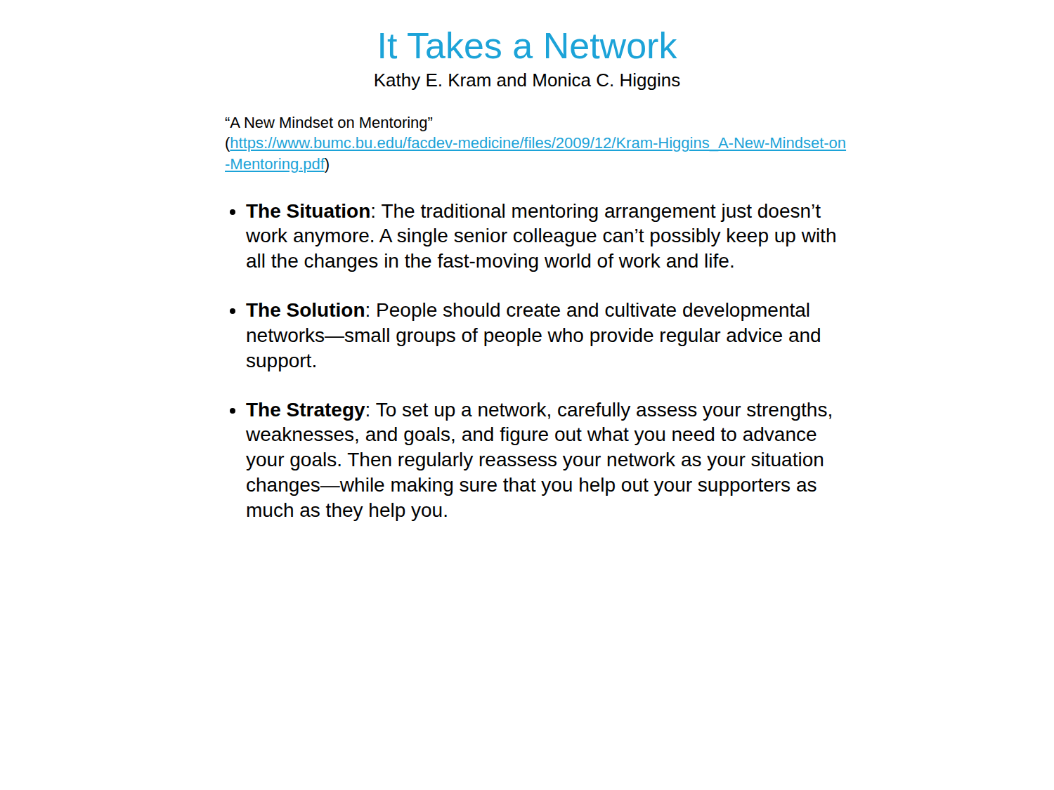It Takes a Network
Kathy E. Kram and Monica C. Higgins
“A New Mindset on Mentoring”
(https://www.bumc.bu.edu/facdev-medicine/files/2009/12/Kram-Higgins_A-New-Mindset-on-Mentoring.pdf)
The Situation: The traditional mentoring arrangement just doesn’t work anymore. A single senior colleague can’t possibly keep up with all the changes in the fast-moving world of work and life.
The Solution: People should create and cultivate developmental networks—small groups of people who provide regular advice and support.
The Strategy: To set up a network, carefully assess your strengths, weaknesses, and goals, and figure out what you need to advance your goals. Then regularly reassess your network as your situation changes—while making sure that you help out your supporters as much as they help you.